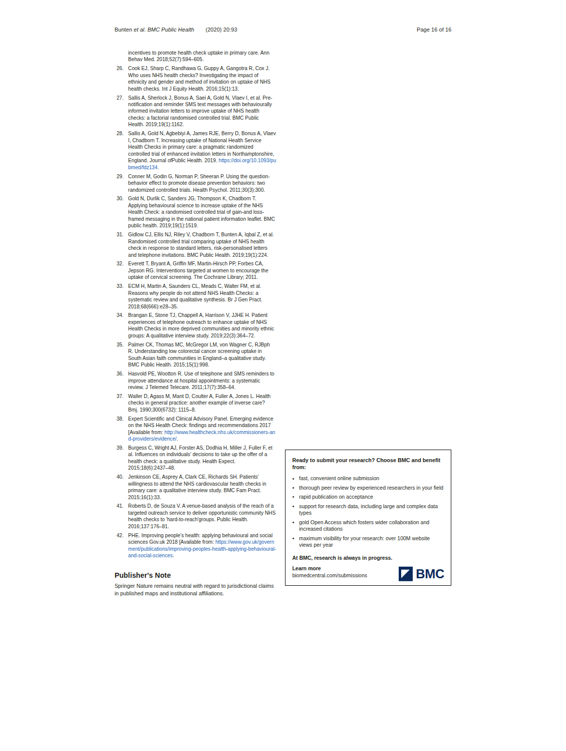Bunten et al. BMC Public Health(2020) 20:93
Page 16 of 16
incentives to promote health check uptake in primary care. Ann Behav Med. 2018;52(7):594–605.
26. Cook EJ, Sharp C, Randhawa G, Guppy A, Gangotra R, Cox J. Who uses NHS health checks? Investigating the impact of ethnicity and gender and method of invitation on uptake of NHS health checks. Int J Equity Health. 2016;15(1):13.
27. Sallis A, Sherlock J, Bonus A, Saei A, Gold N, Vlaev I, et al. Pre-notification and reminder SMS text messages with behaviourally informed invitation letters to improve uptake of NHS health checks: a factorial randomised controlled trial. BMC Public Health. 2019;19(1):1162.
28. Sallis A, Gold N, Agbebiyi A, James RJE, Berry D, Bonus A, Vlaev I, Chadborn T. Increasing uptake of National Health Service Health Checks in primary care: a pragmatic randomized controlled trial of enhanced invitation letters in Northamptonshire, England. Journal ofPublic Health. 2019. https://doi.org/10.1093/pubmed/fdz134.
29. Conner M, Godin G, Norman P, Sheeran P. Using the question-behavior effect to promote disease prevention behaviors: two randomized controlled trials. Health Psychol. 2011;30(3):300.
30. Gold N, Durlik C, Sanders JG, Thompson K, Chadborn T. Applying behavioural science to increase uptake of the NHS Health Check: a randomised controlled trial of gain-and loss-framed messaging in the national patient information leaflet. BMC public health. 2019;19(1):1519.
31. Gidlow CJ, Ellis NJ, Riley V, Chadborn T, Bunten A, Iqbal Z, et al. Randomised controlled trial comparing uptake of NHS health check in response to standard letters, risk-personalised letters and telephone invitations. BMC Public Health. 2019;19(1):224.
32. Everett T, Bryant A, Griffin MF, Martin-Hirsch PP, Forbes CA, Jepson RG. Interventions targeted at women to encourage the uptake of cervical screening. The Cochrane Library; 2011.
33. ECM H, Martin A, Saunders CL, Meads C, Walter FM, et al. Reasons why people do not attend NHS Health Checks: a systematic review and qualitative synthesis. Br J Gen Pract. 2018;68(666):e28–35.
34. Brangan E, Stone TJ, Chappell A, Harrison V, JJHE H. Patient experiences of telephone outreach to enhance uptake of NHS Health Checks in more deprived communities and minority ethnic groups: A qualitative interview study. 2019;22(3):364–72.
35. Palmer CK, Thomas MC, McGregor LM, von Wagner C, RJBph R. Understanding low colorectal cancer screening uptake in South Asian faith communities in England–a qualitative study. BMC Public Health. 2015;15(1):998.
36. Hasvold PE, Wootton R. Use of telephone and SMS reminders to improve attendance at hospital appointments: a systematic review. J Telemed Telecare. 2011;17(7):358–64.
37. Waller D, Agass M, Mant D, Coulter A, Fuller A, Jones L. Health checks in general practice: another example of inverse care? Bmj. 1990;300(6732): 1115–8.
38. Expert Scientific and Clinical Advisory Panel. Emerging evidence on the NHS Health Check: findings and recommendations 2017 [Available from: http://www.healthcheck.nhs.uk/commissioners-and-providers/evidence/.
39. Burgess C, Wright AJ, Forster AS, Dodhia H, Miller J, Fuller F, et al. Influences on individuals' decisions to take up the offer of a health check: a qualitative study. Health Expect. 2015;18(6):2437–48.
40. Jenkinson CE, Asprey A, Clark CE, Richards SH. Patients' willingness to attend the NHS cardiovascular health checks in primary care: a qualitative interview study. BMC Fam Pract. 2015;16(1):33.
41. Roberts D, de Souza V. A venue-based analysis of the reach of a targeted outreach service to deliver opportunistic community NHS health checks to 'hard-to-reach'groups. Public Health. 2016;137:176–81.
42. PHE. Improving people's health: applying behavioural and social sciences Gov.uk 2018 [Available from: https://www.gov.uk/government/publications/improving-peoples-health-applying-behavioural-and-social-sciences.
Publisher's Note
Springer Nature remains neutral with regard to jurisdictional claims in published maps and institutional affiliations.
Ready to submit your research? Choose BMC and benefit from:
fast, convenient online submission
thorough peer review by experienced researchers in your field
rapid publication on acceptance
support for research data, including large and complex data types
gold Open Access which fosters wider collaboration and increased citations
maximum visibility for your research: over 100M website views per year
At BMC, research is always in progress.
Learn more biomedcentral.com/submissions
BMC